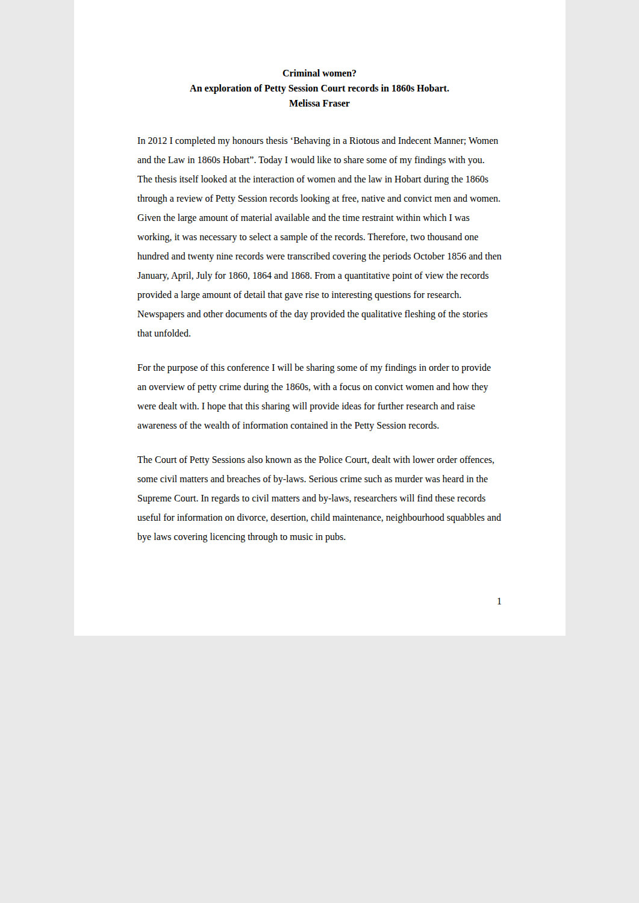Criminal women?
An exploration of Petty Session Court records in 1860s Hobart.
Melissa Fraser
In 2012 I completed my honours thesis ‘Behaving in a Riotous and Indecent Manner; Women and the Law in 1860s Hobart”. Today I would like to share some of my findings with you. The thesis itself looked at the interaction of women and the law in Hobart during the 1860s through a review of Petty Session records looking at free, native and convict men and women. Given the large amount of material available and the time restraint within which I was working, it was necessary to select a sample of the records. Therefore, two thousand one hundred and twenty nine records were transcribed covering the periods October 1856 and then January, April, July for 1860, 1864 and 1868. From a quantitative point of view the records provided a large amount of detail that gave rise to interesting questions for research. Newspapers and other documents of the day provided the qualitative fleshing of the stories that unfolded.
For the purpose of this conference I will be sharing some of my findings in order to provide an overview of petty crime during the 1860s, with a focus on convict women and how they were dealt with. I hope that this sharing will provide ideas for further research and raise awareness of the wealth of information contained in the Petty Session records.
The Court of Petty Sessions also known as the Police Court, dealt with lower order offences, some civil matters and breaches of by-laws. Serious crime such as murder was heard in the Supreme Court. In regards to civil matters and by-laws, researchers will find these records useful for information on divorce, desertion, child maintenance, neighbourhood squabbles and bye laws covering licencing through to music in pubs.
1